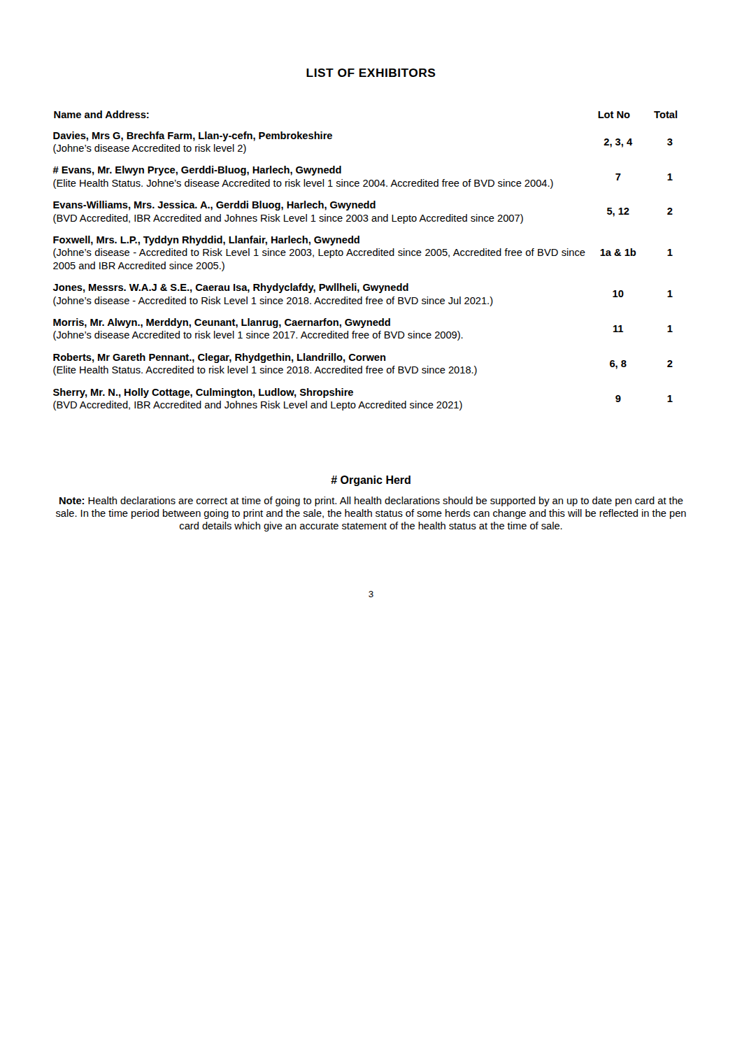LIST OF EXHIBITORS
| Name and Address: | Lot No | Total |
| --- | --- | --- |
| Davies, Mrs G, Brechfa Farm, Llan-y-cefn, Pembrokeshire (Johne’s disease Accredited to risk level 2) | 2, 3, 4 | 3 |
| # Evans, Mr. Elwyn Pryce, Gerddi-Bluog, Harlech, Gwynedd (Elite Health Status. Johne’s disease Accredited to risk level 1 since 2004. Accredited free of BVD since 2004.) | 7 | 1 |
| Evans-Williams, Mrs. Jessica. A., Gerddi Bluog, Harlech, Gwynedd (BVD Accredited, IBR Accredited and Johnes Risk Level 1 since 2003 and Lepto Accredited since 2007) | 5, 12 | 2 |
| Foxwell, Mrs. L.P., Tyddyn Rhyddid, Llanfair, Harlech, Gwynedd (Johne’s disease - Accredited to Risk Level 1 since 2003, Lepto Accredited since 2005, Accredited free of BVD since 2005 and IBR Accredited since 2005.) | 1a & 1b | 1 |
| Jones, Messrs. W.A.J & S.E., Caerau Isa, Rhydyclafdy, Pwllheli, Gwynedd (Johne’s disease - Accredited to Risk Level 1 since 2018. Accredited free of BVD since Jul 2021.) | 10 | 1 |
| Morris, Mr. Alwyn., Merddyn, Ceunant, Llanrug, Caernarfon, Gwynedd (Johne’s disease Accredited to risk level 1 since 2017. Accredited free of BVD since 2009). | 11 | 1 |
| Roberts, Mr Gareth Pennant., Clegar, Rhydgethin, Llandrillo, Corwen (Elite Health Status. Accredited to risk level 1 since 2018. Accredited free of BVD since 2018.) | 6, 8 | 2 |
| Sherry, Mr. N., Holly Cottage, Culmington, Ludlow, Shropshire (BVD Accredited, IBR Accredited and Johnes Risk Level and Lepto Accredited since 2021) | 9 | 1 |
# Organic Herd
Note: Health declarations are correct at time of going to print. All health declarations should be supported by an up to date pen card at the sale. In the time period between going to print and the sale, the health status of some herds can change and this will be reflected in the pen card details which give an accurate statement of the health status at the time of sale.
3